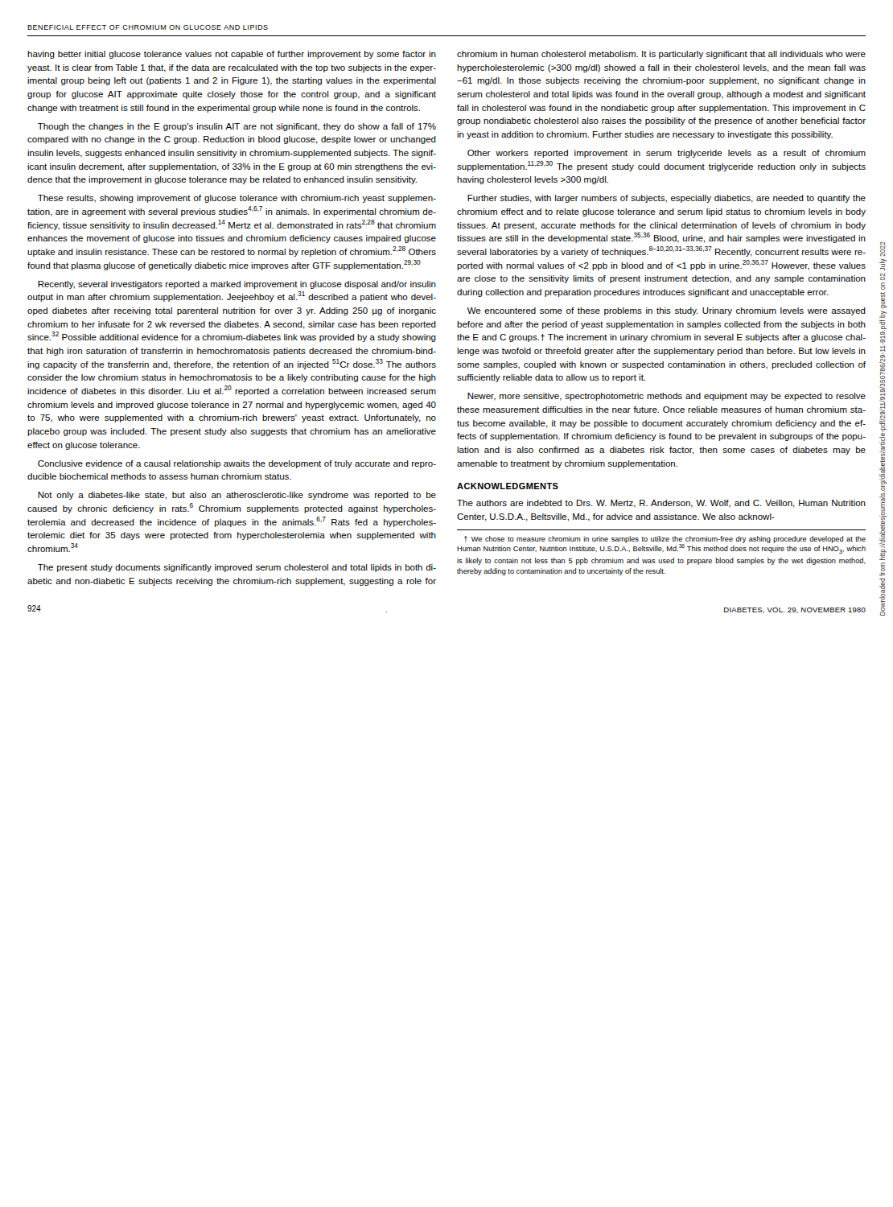Beneficial Effect of Chromium on Glucose and Lipids
Downloaded from http://diabetesjournals.org/diabetes/article-pdf/29/11/919/350786/29-11-919.pdf by guest on 02 July 2022
having better initial glucose tolerance values not capable of further improvement by some factor in yeast. It is clear from Table 1 that, if the data are recalculated with the top two subjects in the experimental group being left out (patients 1 and 2 in Figure 1), the starting values in the experimental group for glucose AIT approximate quite closely those for the control group, and a significant change with treatment is still found in the experimental group while none is found in the controls.
Though the changes in the E group's insulin AIT are not significant, they do show a fall of 17% compared with no change in the C group. Reduction in blood glucose, despite lower or unchanged insulin levels, suggests enhanced insulin sensitivity in chromium-supplemented subjects. The significant insulin decrement, after supplementation, of 33% in the E group at 60 min strengthens the evidence that the improvement in glucose tolerance may be related to enhanced insulin sensitivity.
These results, showing improvement of glucose tolerance with chromium-rich yeast supplementation, are in agreement with several previous studies4,6,7 in animals. In experimental chromium deficiency, tissue sensitivity to insulin decreased.14 Mertz et al. demonstrated in rats2,28 that chromium enhances the movement of glucose into tissues and chromium deficiency causes impaired glucose uptake and insulin resistance. These can be restored to normal by repletion of chromium.2,28 Others found that plasma glucose of genetically diabetic mice improves after GTF supplementation.29,30
Recently, several investigators reported a marked improvement in glucose disposal and/or insulin output in man after chromium supplementation. Jeejeehboy et al.31 described a patient who developed diabetes after receiving total parenteral nutrition for over 3 yr. Adding 250 µg of inorganic chromium to her infusate for 2 wk reversed the diabetes. A second, similar case has been reported since.32 Possible additional evidence for a chromium-diabetes link was provided by a study showing that high iron saturation of transferrin in hemochromatosis patients decreased the chromium-binding capacity of the transferrin and, therefore, the retention of an injected 51Cr dose.33 The authors consider the low chromium status in hemochromatosis to be a likely contributing cause for the high incidence of diabetes in this disorder. Liu et al.20 reported a correlation between increased serum chromium levels and improved glucose tolerance in 27 normal and hyperglycemic women, aged 40 to 75, who were supplemented with a chromium-rich brewers' yeast extract. Unfortunately, no placebo group was included. The present study also suggests that chromium has an ameliorative effect on glucose tolerance.
Conclusive evidence of a causal relationship awaits the development of truly accurate and reproducible biochemical methods to assess human chromium status.
Not only a diabetes-like state, but also an atherosclerotic-like syndrome was reported to be caused by chronic deficiency in rats.6 Chromium supplements protected against hypercholesterolemia and decreased the incidence of plaques in the animals.6,7 Rats fed a hypercholesterolemic diet for 35 days were protected from hypercholesterolemia when supplemented with chromium.34
The present study documents significantly improved serum cholesterol and total lipids in both diabetic and non-diabetic E subjects receiving the chromium-rich supplement, suggesting a role for chromium in human cholesterol metabolism. It is particularly significant that all individuals who were hypercholesterolemic (>300 mg/dl) showed a fall in their cholesterol levels, and the mean fall was −61 mg/dl. In those subjects receiving the chromium-poor supplement, no significant change in serum cholesterol and total lipids was found in the overall group, although a modest and significant fall in cholesterol was found in the nondiabetic group after supplementation. This improvement in C group nondiabetic cholesterol also raises the possibility of the presence of another beneficial factor in yeast in addition to chromium. Further studies are necessary to investigate this possibility.
Other workers reported improvement in serum triglyceride levels as a result of chromium supplementation.11,29,30 The present study could document triglyceride reduction only in subjects having cholesterol levels >300 mg/dl.
Further studies, with larger numbers of subjects, especially diabetics, are needed to quantify the chromium effect and to relate glucose tolerance and serum lipid status to chromium levels in body tissues. At present, accurate methods for the clinical determination of levels of chromium in body tissues are still in the developmental state.35,36 Blood, urine, and hair samples were investigated in several laboratories by a variety of techniques.8–10,20,31–33,36,37 Recently, concurrent results were reported with normal values of <2 ppb in blood and of <1 ppb in urine.20,36,37 However, these values are close to the sensitivity limits of present instrument detection, and any sample contamination during collection and preparation procedures introduces significant and unacceptable error.
We encountered some of these problems in this study. Urinary chromium levels were assayed before and after the period of yeast supplementation in samples collected from the subjects in both the E and C groups.† The increment in urinary chromium in several E subjects after a glucose challenge was twofold or threefold greater after the supplementary period than before. But low levels in some samples, coupled with known or suspected contamination in others, precluded collection of sufficiently reliable data to allow us to report it.
Newer, more sensitive, spectrophotometric methods and equipment may be expected to resolve these measurement difficulties in the near future. Once reliable measures of human chromium status become available, it may be possible to document accurately chromium deficiency and the effects of supplementation. If chromium deficiency is found to be prevalent in subgroups of the population and is also confirmed as a diabetes risk factor, then some cases of diabetes may be amenable to treatment by chromium supplementation.
Acknowledgments
The authors are indebted to Drs. W. Mertz, R. Anderson, W. Wolf, and C. Veillon, Human Nutrition Center, U.S.D.A., Beltsville, Md., for advice and assistance. We also acknowl-
† We chose to measure chromium in urine samples to utilize the chromium-free dry ashing procedure developed at the Human Nutrition Center, Nutrition Institute, U.S.D.A., Beltsville, Md.36 This method does not require the use of HNO3, which is likely to contain not less than 5 ppb chromium and was used to prepare blood samples by the wet digestion method, thereby adding to contamination and to uncertainty of the result.
924 . DIABETES, VOL. 29, NOVEMBER 1980